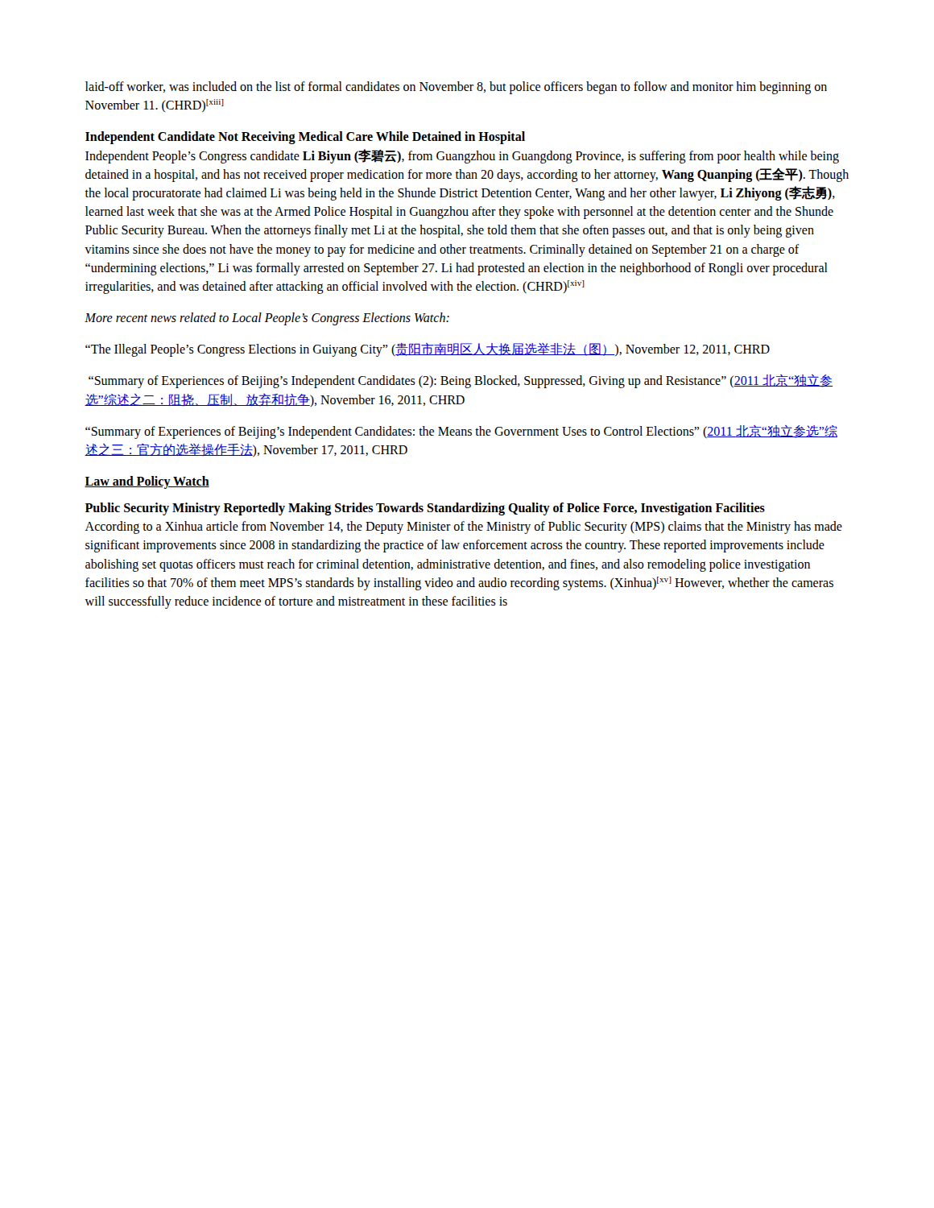laid-off worker, was included on the list of formal candidates on November 8, but police officers began to follow and monitor him beginning on November 11. (CHRD)[xiii]
Independent Candidate Not Receiving Medical Care While Detained in Hospital
Independent People’s Congress candidate Li Biyun (李碧云), from Guangzhou in Guangdong Province, is suffering from poor health while being detained in a hospital, and has not received proper medication for more than 20 days, according to her attorney, Wang Quanping (王全平). Though the local procuratorate had claimed Li was being held in the Shunde District Detention Center, Wang and her other lawyer, Li Zhiyong (李志勇), learned last week that she was at the Armed Police Hospital in Guangzhou after they spoke with personnel at the detention center and the Shunde Public Security Bureau. When the attorneys finally met Li at the hospital, she told them that she often passes out, and that is only being given vitamins since she does not have the money to pay for medicine and other treatments. Criminally detained on September 21 on a charge of “undermining elections,” Li was formally arrested on September 27. Li had protested an election in the neighborhood of Rongli over procedural irregularities, and was detained after attacking an official involved with the election. (CHRD)[xiv]
More recent news related to Local People’s Congress Elections Watch:
“The Illegal People’s Congress Elections in Guiyang City” (贵阳市南明区人大换届选举非法（图）), November 12, 2011, CHRD
“Summary of Experiences of Beijing’s Independent Candidates (2): Being Blocked, Suppressed, Giving up and Resistance” (2011 北京“独立参选”综述之二：阻挠、压制、放弃和抗争), November 16, 2011, CHRD
“Summary of Experiences of Beijing’s Independent Candidates: the Means the Government Uses to Control Elections” (2011 北京“独立参选”综述之三：官方的选举操作手法), November 17, 2011, CHRD
Law and Policy Watch
Public Security Ministry Reportedly Making Strides Towards Standardizing Quality of Police Force, Investigation Facilities
According to a Xinhua article from November 14, the Deputy Minister of the Ministry of Public Security (MPS) claims that the Ministry has made significant improvements since 2008 in standardizing the practice of law enforcement across the country. These reported improvements include abolishing set quotas officers must reach for criminal detention, administrative detention, and fines, and also remodeling police investigation facilities so that 70% of them meet MPS’s standards by installing video and audio recording systems. (Xinhua)[xv] However, whether the cameras will successfully reduce incidence of torture and mistreatment in these facilities is